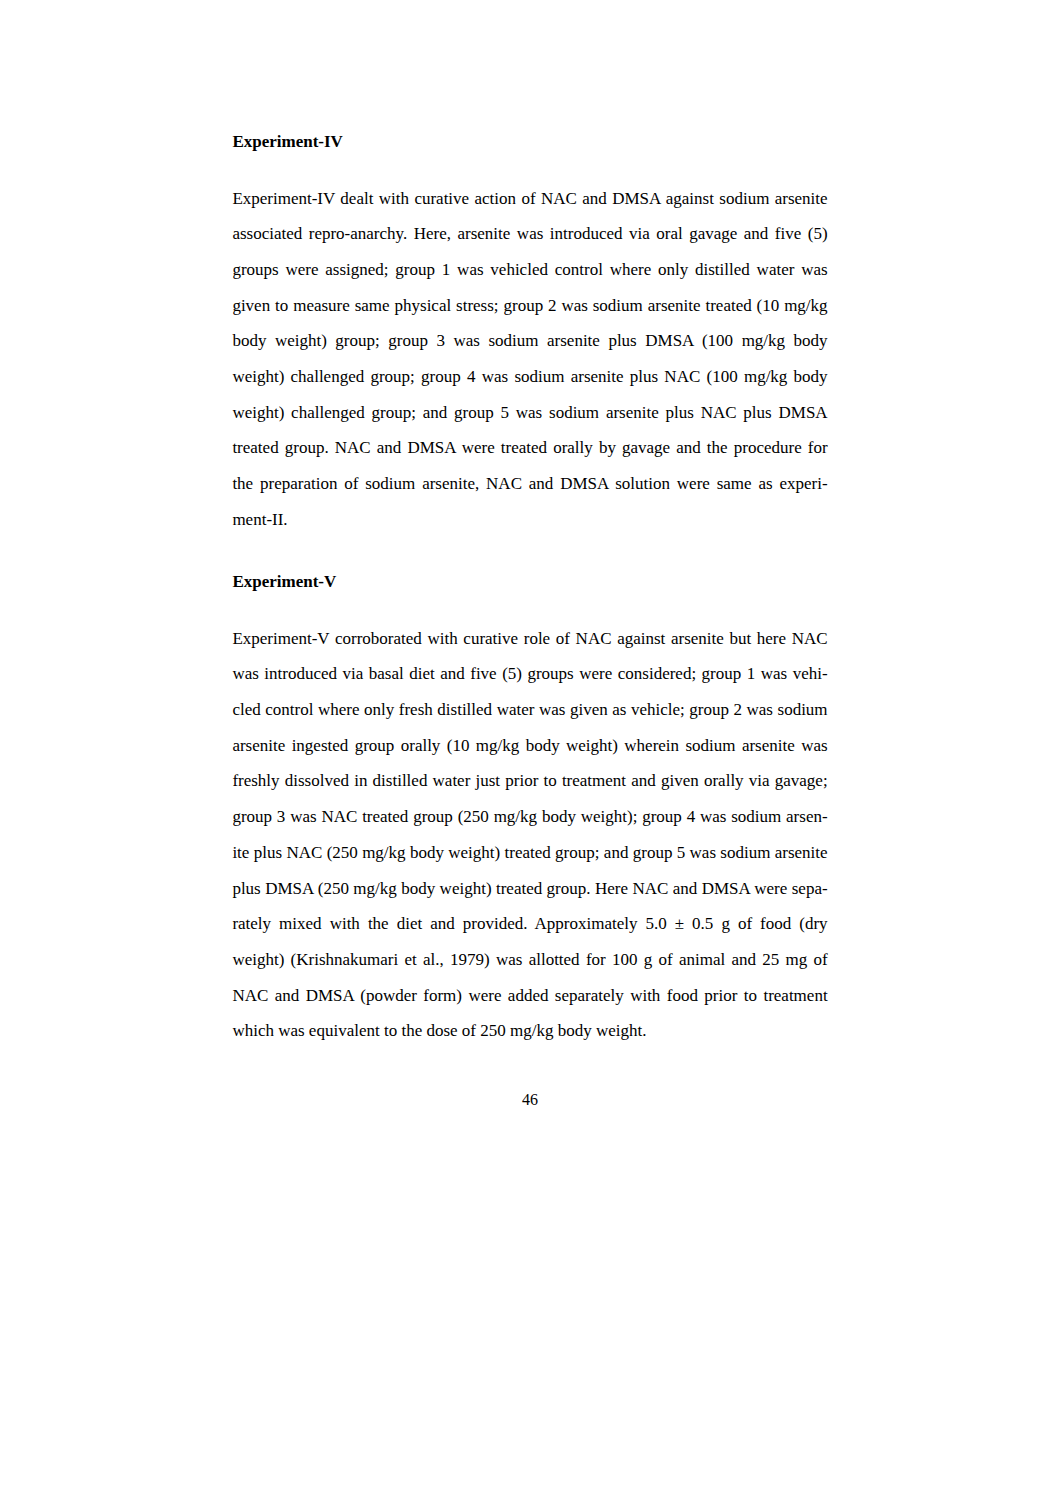Experiment-IV
Experiment-IV dealt with curative action of NAC and DMSA against sodium arsenite associated repro-anarchy. Here, arsenite was introduced via oral gavage and five (5) groups were assigned; group 1 was vehicled control where only distilled water was given to measure same physical stress; group 2 was sodium arsenite treated (10 mg/kg body weight) group; group 3 was sodium arsenite plus DMSA (100 mg/kg body weight) challenged group; group 4 was sodium arsenite plus NAC (100 mg/kg body weight) challenged group; and group 5 was sodium arsenite plus NAC plus DMSA treated group. NAC and DMSA were treated orally by gavage and the procedure for the preparation of sodium arsenite, NAC and DMSA solution were same as experiment-II.
Experiment-V
Experiment-V corroborated with curative role of NAC against arsenite but here NAC was introduced via basal diet and five (5) groups were considered; group 1 was vehicled control where only fresh distilled water was given as vehicle; group 2 was sodium arsenite ingested group orally (10 mg/kg body weight) wherein sodium arsenite was freshly dissolved in distilled water just prior to treatment and given orally via gavage; group 3 was NAC treated group (250 mg/kg body weight); group 4 was sodium arsenite plus NAC (250 mg/kg body weight) treated group; and group 5 was sodium arsenite plus DMSA (250 mg/kg body weight) treated group. Here NAC and DMSA were separately mixed with the diet and provided. Approximately 5.0 ± 0.5 g of food (dry weight) (Krishnakumari et al., 1979) was allotted for 100 g of animal and 25 mg of NAC and DMSA (powder form) were added separately with food prior to treatment which was equivalent to the dose of 250 mg/kg body weight.
46